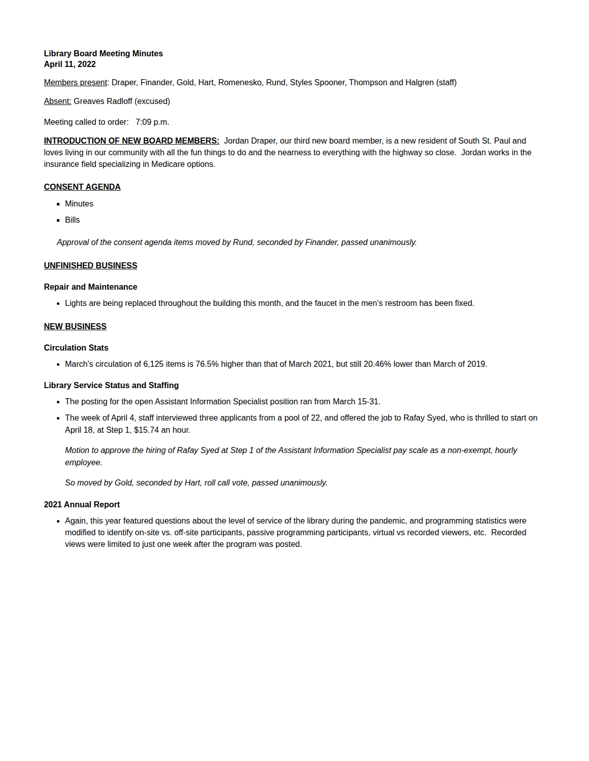Library Board Meeting Minutes
April 11, 2022
Members present: Draper, Finander, Gold, Hart, Romenesko, Rund, Styles Spooner, Thompson and Halgren (staff)
Absent: Greaves Radloff (excused)
Meeting called to order: 7:09 p.m.
INTRODUCTION OF NEW BOARD MEMBERS: Jordan Draper, our third new board member, is a new resident of South St. Paul and loves living in our community with all the fun things to do and the nearness to everything with the highway so close. Jordan works in the insurance field specializing in Medicare options.
CONSENT AGENDA
Minutes
Bills
Approval of the consent agenda items moved by Rund, seconded by Finander, passed unanimously.
UNFINISHED BUSINESS
Repair and Maintenance
Lights are being replaced throughout the building this month, and the faucet in the men's restroom has been fixed.
NEW BUSINESS
Circulation Stats
March's circulation of 6,125 items is 76.5% higher than that of March 2021, but still 20.46% lower than March of 2019.
Library Service Status and Staffing
The posting for the open Assistant Information Specialist position ran from March 15-31.
The week of April 4, staff interviewed three applicants from a pool of 22, and offered the job to Rafay Syed, who is thrilled to start on April 18, at Step 1, $15.74 an hour.
Motion to approve the hiring of Rafay Syed at Step 1 of the Assistant Information Specialist pay scale as a non-exempt, hourly employee.
So moved by Gold, seconded by Hart, roll call vote, passed unanimously.
2021 Annual Report
Again, this year featured questions about the level of service of the library during the pandemic, and programming statistics were modified to identify on-site vs. off-site participants, passive programming participants, virtual vs recorded viewers, etc. Recorded views were limited to just one week after the program was posted.